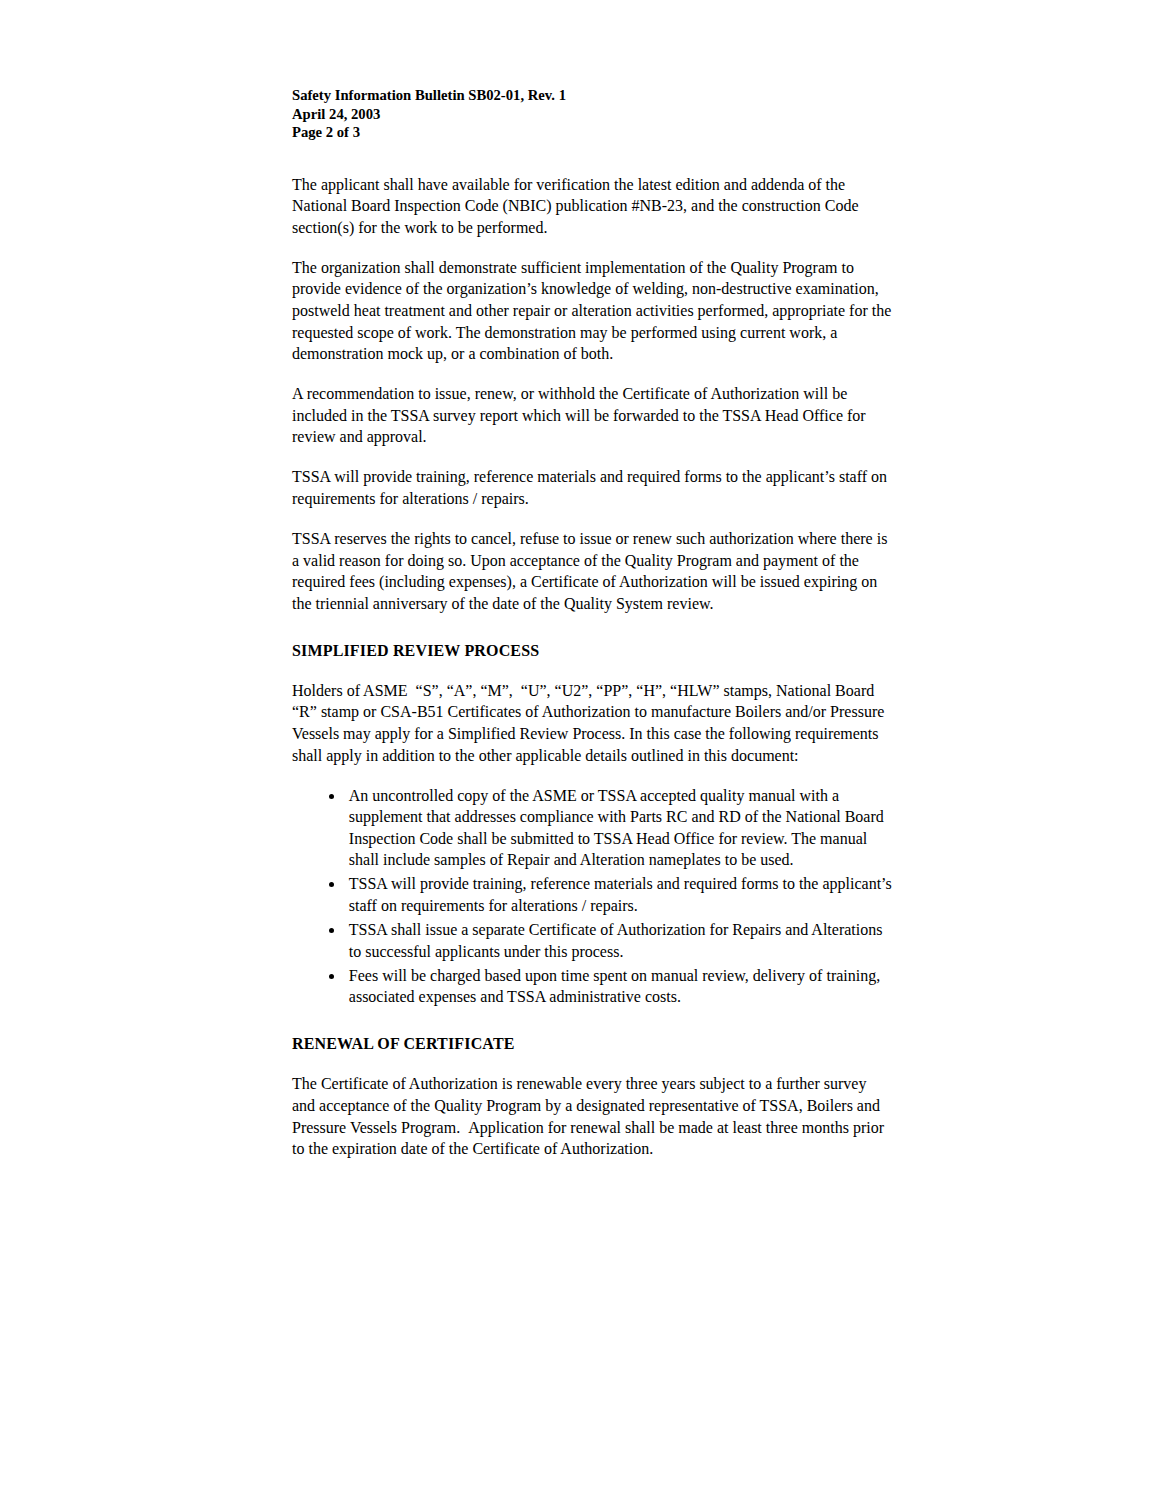Safety Information Bulletin SB02-01, Rev. 1
April 24, 2003
Page 2 of 3
The applicant shall have available for verification the latest edition and addenda of the National Board Inspection Code (NBIC) publication #NB-23, and the construction Code section(s) for the work to be performed.
The organization shall demonstrate sufficient implementation of the Quality Program to provide evidence of the organization’s knowledge of welding, non-destructive examination, postweld heat treatment and other repair or alteration activities performed, appropriate for the requested scope of work. The demonstration may be performed using current work, a demonstration mock up, or a combination of both.
A recommendation to issue, renew, or withhold the Certificate of Authorization will be included in the TSSA survey report which will be forwarded to the TSSA Head Office for review and approval.
TSSA will provide training, reference materials and required forms to the applicant’s staff on requirements for alterations / repairs.
TSSA reserves the rights to cancel, refuse to issue or renew such authorization where there is a valid reason for doing so. Upon acceptance of the Quality Program and payment of the required fees (including expenses), a Certificate of Authorization will be issued expiring on the triennial anniversary of the date of the Quality System review.
Simplified Review Process
Holders of ASME “S”, “A”, “M”, “U”, “U2”, “PP”, “H”, “HLW” stamps, National Board “R” stamp or CSA-B51 Certificates of Authorization to manufacture Boilers and/or Pressure Vessels may apply for a Simplified Review Process. In this case the following requirements shall apply in addition to the other applicable details outlined in this document:
An uncontrolled copy of the ASME or TSSA accepted quality manual with a supplement that addresses compliance with Parts RC and RD of the National Board Inspection Code shall be submitted to TSSA Head Office for review. The manual shall include samples of Repair and Alteration nameplates to be used.
TSSA will provide training, reference materials and required forms to the applicant’s staff on requirements for alterations / repairs.
TSSA shall issue a separate Certificate of Authorization for Repairs and Alterations to successful applicants under this process.
Fees will be charged based upon time spent on manual review, delivery of training, associated expenses and TSSA administrative costs.
Renewal of Certificate
The Certificate of Authorization is renewable every three years subject to a further survey and acceptance of the Quality Program by a designated representative of TSSA, Boilers and Pressure Vessels Program. Application for renewal shall be made at least three months prior to the expiration date of the Certificate of Authorization.